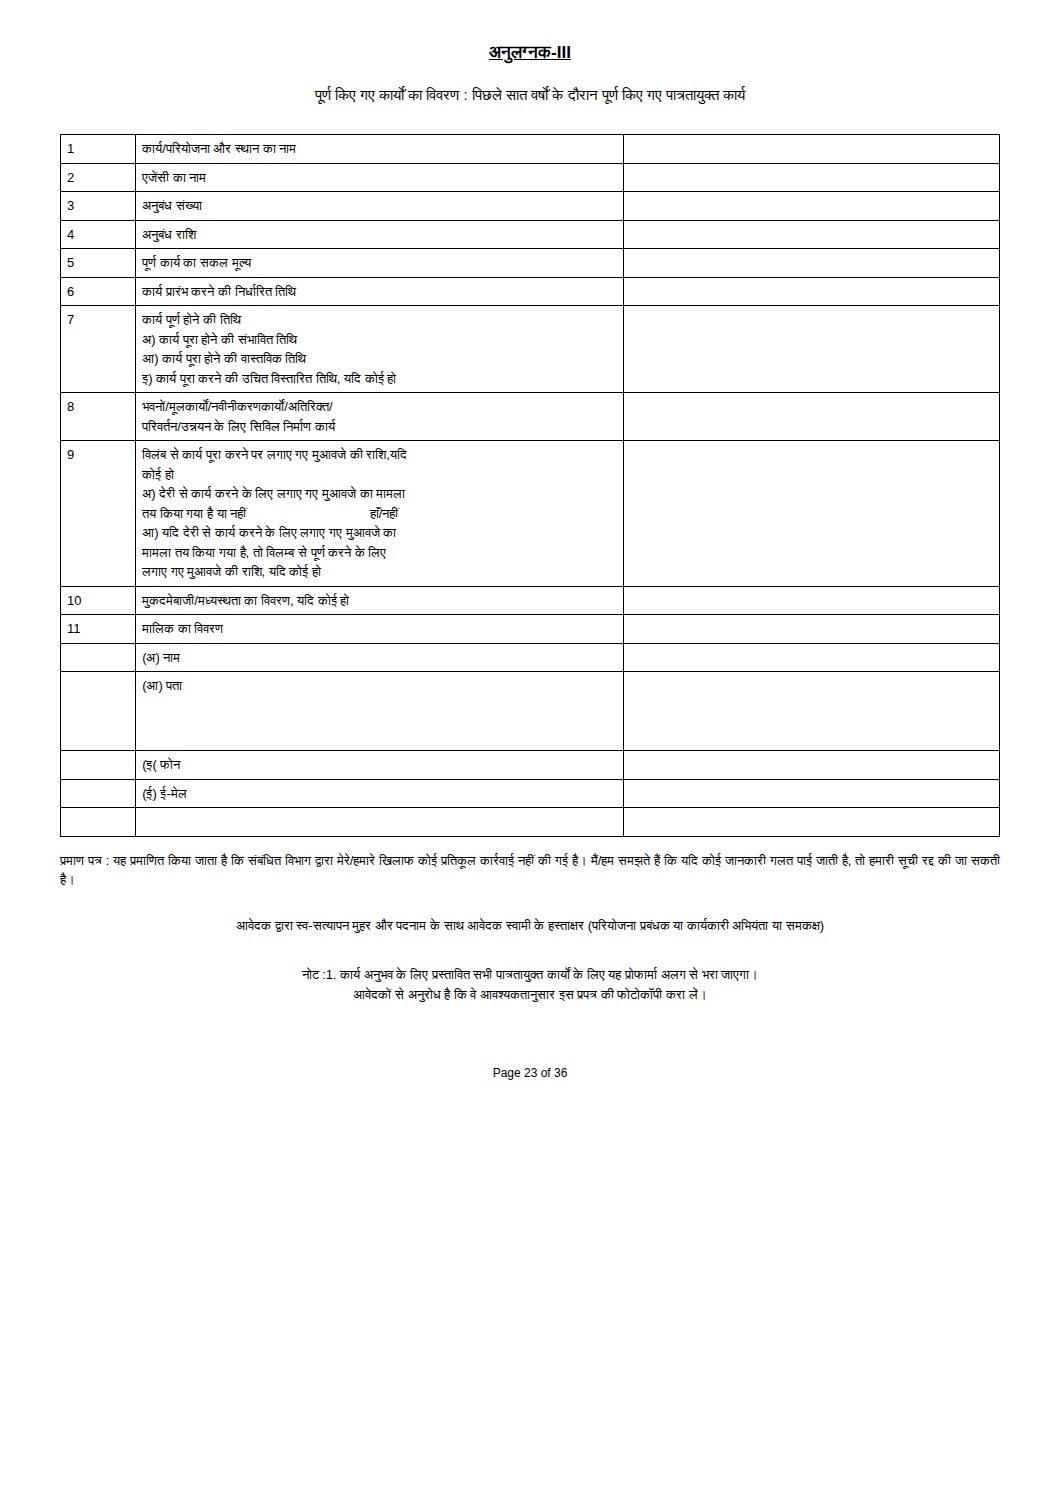अनुलग्नक-III
पूर्ण किए गए कार्यों का विवरण : पिछले सात वर्षों के दौरान पूर्ण किए गए पात्रतायुक्त कार्य
| 1 | कार्य/परियोजना और स्थान का नाम | |
| 2 | एजेंसी का नाम | |
| 3 | अनुबंध संख्या | |
| 4 | अनुबंध राशि | |
| 5 | पूर्ण कार्य का सकल मूल्य | |
| 6 | कार्य प्रारंभ करने की निर्धारित तिथि | |
| 7 | कार्य पूर्ण होने की तिथि अ) कार्य पूरा होने की संभावित तिथि आ) कार्य पूरा होने की वास्तविक तिथि इ) कार्य पूरा करने की उचित विस्तारित तिथि, यदि कोई हो | |
| 8 | भवनों/मूलकार्यों/नवीनीकरणकार्यों/अतिरिक्त/ परिवर्तन/उन्नयन के लिए सिविल निर्माण कार्य | |
| 9 | विलंब से कार्य पूरा करने पर लगाए गए मुआवजे की राशि,यदि कोई हो अ) देरी से कार्य करने के लिए लगाए गए मुआवजे का मामला तय किया गया है या नहीं हाँ/नहीं आ) यदि देरी से कार्य करने के लिए लगाए गए मुआवजे का मामला तय किया गया है, तो विलम्ब से पूर्ण करने के लिए लगाए गए मुआवजे की राशि, यदि कोई हो | |
| 10 | मुकदमेबाजी/मध्यस्थता का विवरण, यदि कोई हो | |
| 11 | मालिक का विवरण | |
| | (अ) नाम | |
| | (आ) पता | |
| | (इ( फोन | |
| | (ई) ई-मेल | |
प्रमाण पत्र : यह प्रमाणित किया जाता है कि संबंधित विभाग द्वारा मेरे/हमारे खिलाफ कोई प्रतिकूल कार्रवाई नहीं की गई है। मैं/हम समझते हैं कि यदि कोई जानकारी गलत पाई जाती है, तो हमारी सूची रद्द की जा सकती है।
आवेदक द्वारा स्व-सत्यापन मुहर और पदनाम के साथ आवेदक स्वामी के हस्ताक्षर (परियोजना प्रबंधक या कार्यकारी अभियंता या समकक्ष)
नोट :1. कार्य अनुभव के लिए प्रस्तावित सभी पात्रतायुक्त कार्यों के लिए यह प्रोफार्मा अलग से भरा जाएगा।
आवेदकों से अनुरोध है कि वे आवश्यकतानुसार इस प्रपत्र की फोटोकॉपी करा लें।
Page 23 of 36